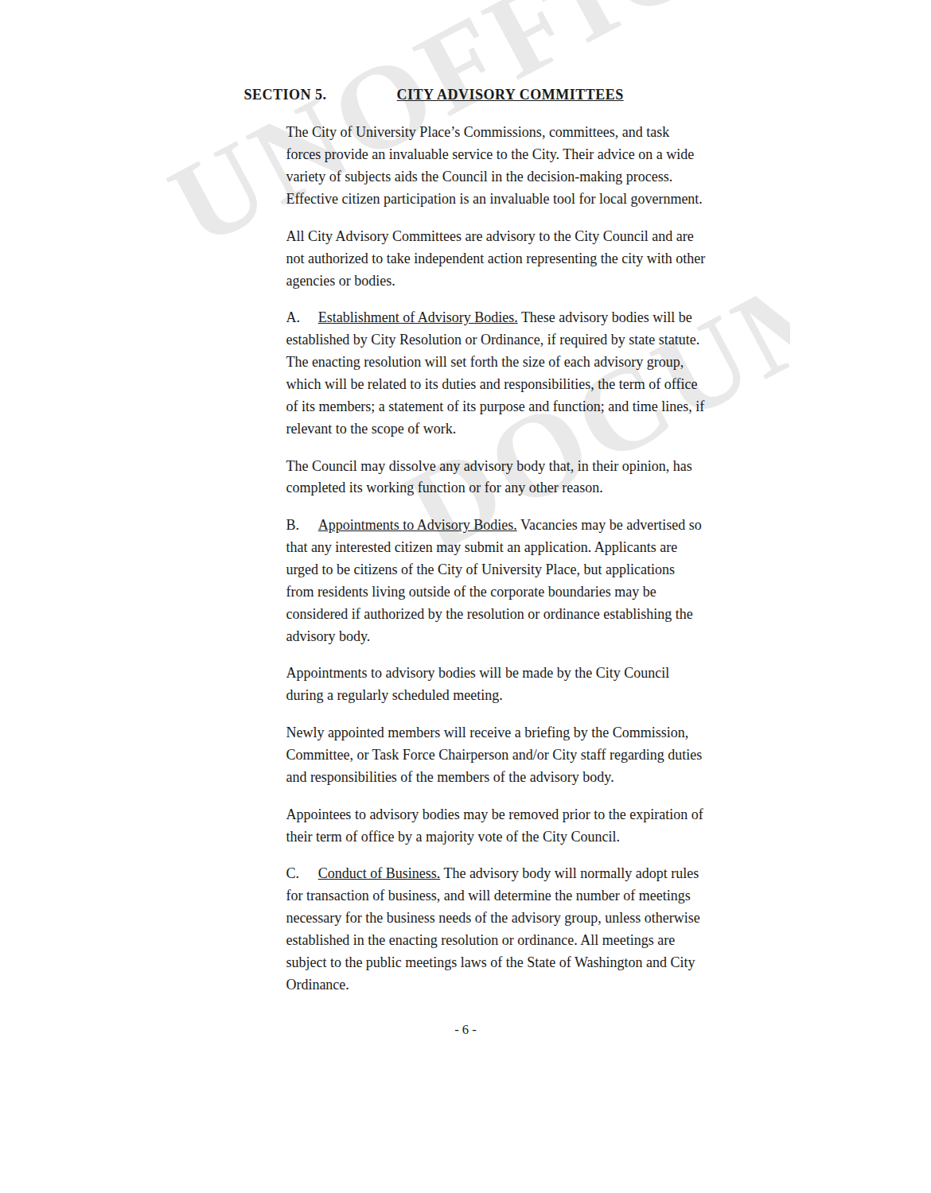UNOFFICIAL DOCUMENT
SECTION 5. CITY ADVISORY COMMITTEES
The City of University Place’s Commissions, committees, and task forces provide an invaluable service to the City. Their advice on a wide variety of subjects aids the Council in the decision-making process. Effective citizen participation is an invaluable tool for local government.
All City Advisory Committees are advisory to the City Council and are not authorized to take independent action representing the city with other agencies or bodies.
A. Establishment of Advisory Bodies. These advisory bodies will be established by City Resolution or Ordinance, if required by state statute. The enacting resolution will set forth the size of each advisory group, which will be related to its duties and responsibilities, the term of office of its members; a statement of its purpose and function; and time lines, if relevant to the scope of work.
The Council may dissolve any advisory body that, in their opinion, has completed its working function or for any other reason.
B. Appointments to Advisory Bodies. Vacancies may be advertised so that any interested citizen may submit an application. Applicants are urged to be citizens of the City of University Place, but applications from residents living outside of the corporate boundaries may be considered if authorized by the resolution or ordinance establishing the advisory body.
Appointments to advisory bodies will be made by the City Council during a regularly scheduled meeting.
Newly appointed members will receive a briefing by the Commission, Committee, or Task Force Chairperson and/or City staff regarding duties and responsibilities of the members of the advisory body.
Appointees to advisory bodies may be removed prior to the expiration of their term of office by a majority vote of the City Council.
C. Conduct of Business. The advisory body will normally adopt rules for transaction of business, and will determine the number of meetings necessary for the business needs of the advisory group, unless otherwise established in the enacting resolution or ordinance. All meetings are subject to the public meetings laws of the State of Washington and City Ordinance.
- 6 -